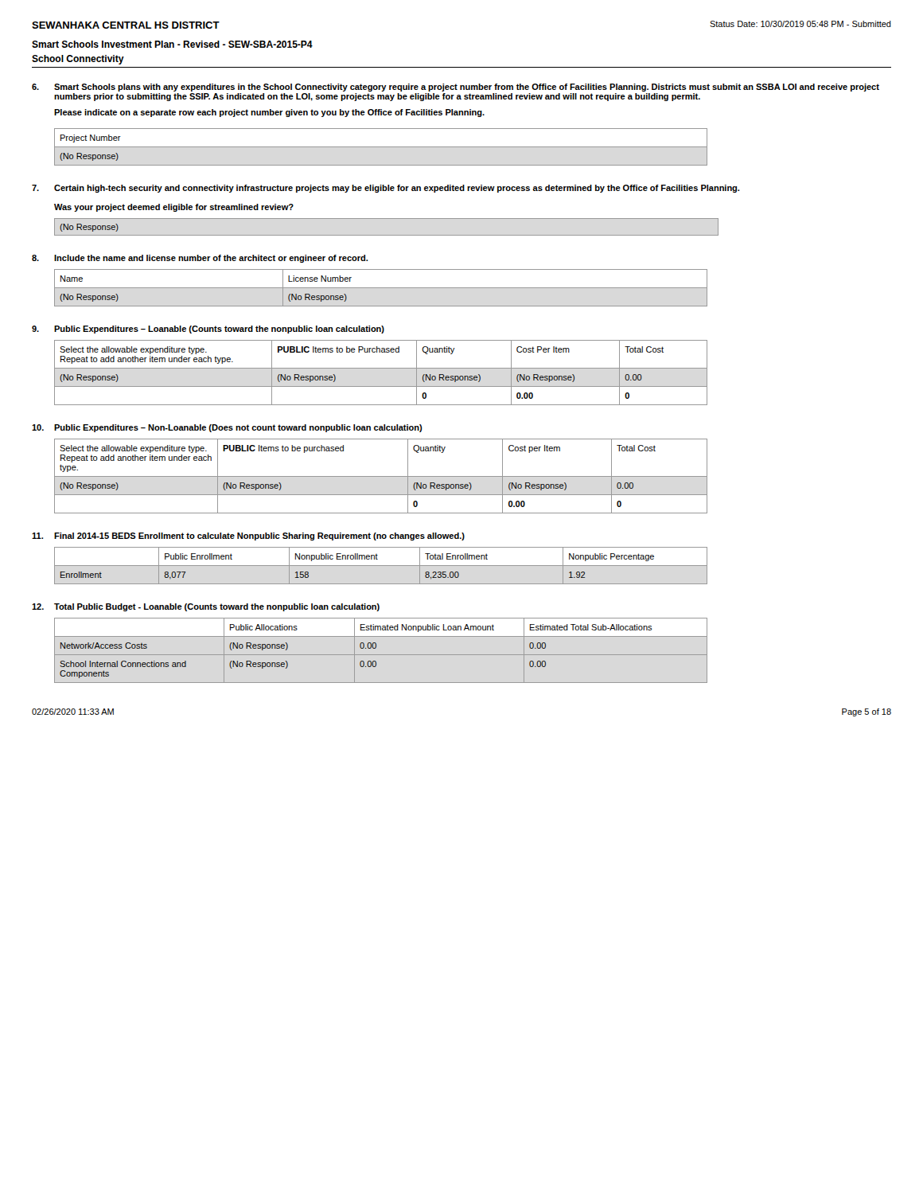Sewanhaka Central HS District
Status Date: 10/30/2019 05:48 PM - Submitted
Smart Schools Investment Plan - Revised - SEW-SBA-2015-P4
School Connectivity
6.
Smart Schools plans with any expenditures in the School Connectivity category require a project number from the Office of Facilities Planning. Districts must submit an SSBA LOI and receive project numbers prior to submitting the SSIP. As indicated on the LOI, some projects may be eligible for a streamlined review and will not require a building permit.
Please indicate on a separate row each project number given to you by the Office of Facilities Planning.
| Project Number |
| --- |
| (No Response) |
7.
Certain high-tech security and connectivity infrastructure projects may be eligible for an expedited review process as determined by the Office of Facilities Planning.
Was your project deemed eligible for streamlined review?
(No Response)
8.
Include the name and license number of the architect or engineer of record.
| Name | License Number |
| --- | --- |
| (No Response) | (No Response) |
9.
Public Expenditures – Loanable (Counts toward the nonpublic loan calculation)
| Select the allowable expenditure type. Repeat to add another item under each type. | PUBLIC Items to be Purchased | Quantity | Cost Per Item | Total Cost |
| --- | --- | --- | --- | --- |
| (No Response) | (No Response) | (No Response) | (No Response) | 0.00 |
| | | 0 | 0.00 | 0 |
10.
Public Expenditures – Non-Loanable (Does not count toward nonpublic loan calculation)
| Select the allowable expenditure type. Repeat to add another item under each type. | PUBLIC Items to be purchased | Quantity | Cost per Item | Total Cost |
| --- | --- | --- | --- | --- |
| (No Response) | (No Response) | (No Response) | (No Response) | 0.00 |
| | | 0 | 0.00 | 0 |
11.
Final 2014-15 BEDS Enrollment to calculate Nonpublic Sharing Requirement (no changes allowed.)
| | Public Enrollment | Nonpublic Enrollment | Total Enrollment | Nonpublic Percentage |
| --- | --- | --- | --- | --- |
| Enrollment | 8,077 | 158 | 8,235.00 | 1.92 |
12.
Total Public Budget - Loanable (Counts toward the nonpublic loan calculation)
| | Public Allocations | Estimated Nonpublic Loan Amount | Estimated Total Sub-Allocations |
| --- | --- | --- | --- |
| Network/Access Costs | (No Response) | 0.00 | 0.00 |
| School Internal Connections and Components | (No Response) | 0.00 | 0.00 |
02/26/2020 11:33 AM
Page 5 of 18